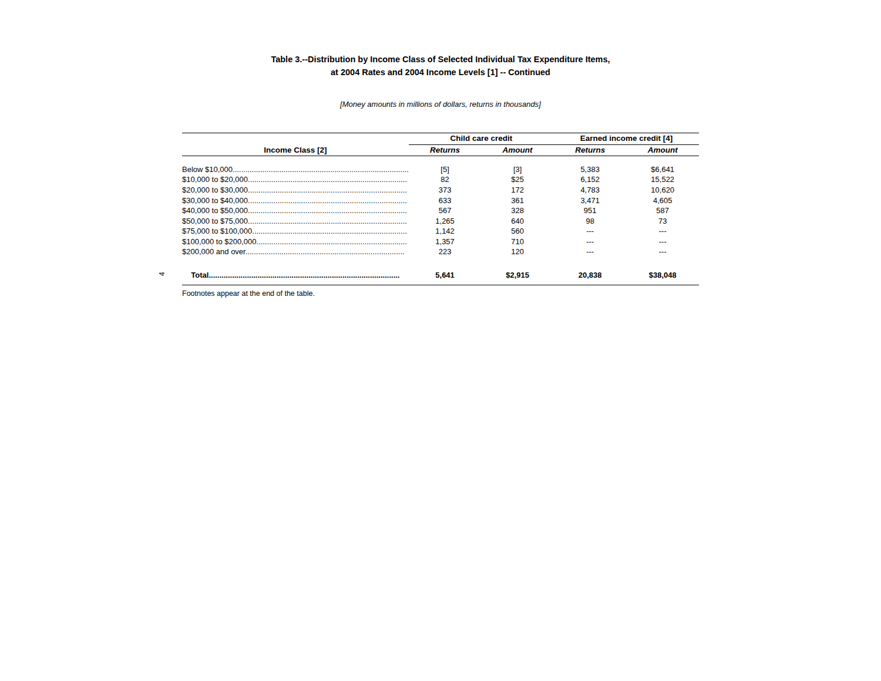4
Table 3.--Distribution by Income Class of Selected Individual Tax Expenditure Items,
at 2004 Rates and 2004 Income Levels [1] -- Continued
[Money amounts in millions of dollars, returns in thousands]
| Income Class [2] | Child care credit | Earned income credit [4] |
| --- | --- | --- |
| Returns | Amount | Returns | Amount |
| Below $10,000 ................................................................................... | [5] | [3] | 5,383 | $6,641 |
| $10,000 to $20,000 ........................................................................... | 82 | $25 | 6,152 | 15,522 |
| $20,000 to $30,000 ........................................................................... | 373 | 172 | 4,783 | 10,620 |
| $30,000 to $40,000 ........................................................................... | 633 | 361 | 3,471 | 4,605 |
| $40,000 to $50,000 ........................................................................... | 567 | 328 | 951 | 587 |
| $50,000 to $75,000 ........................................................................... | 1,265 | 640 | 98 | 73 |
| $75,000 to $100,000 ......................................................................... | 1,142 | 560 | --- | --- |
| $100,000 to $200,000 ....................................................................... | 1,357 | 710 | --- | --- |
| $200,000 and over ........................................................................... | 223 | 120 | --- | --- |
| Total .......................................................................................... | 5,641 | $2,915 | 20,838 | $38,048 |
Footnotes appear at the end of the table.